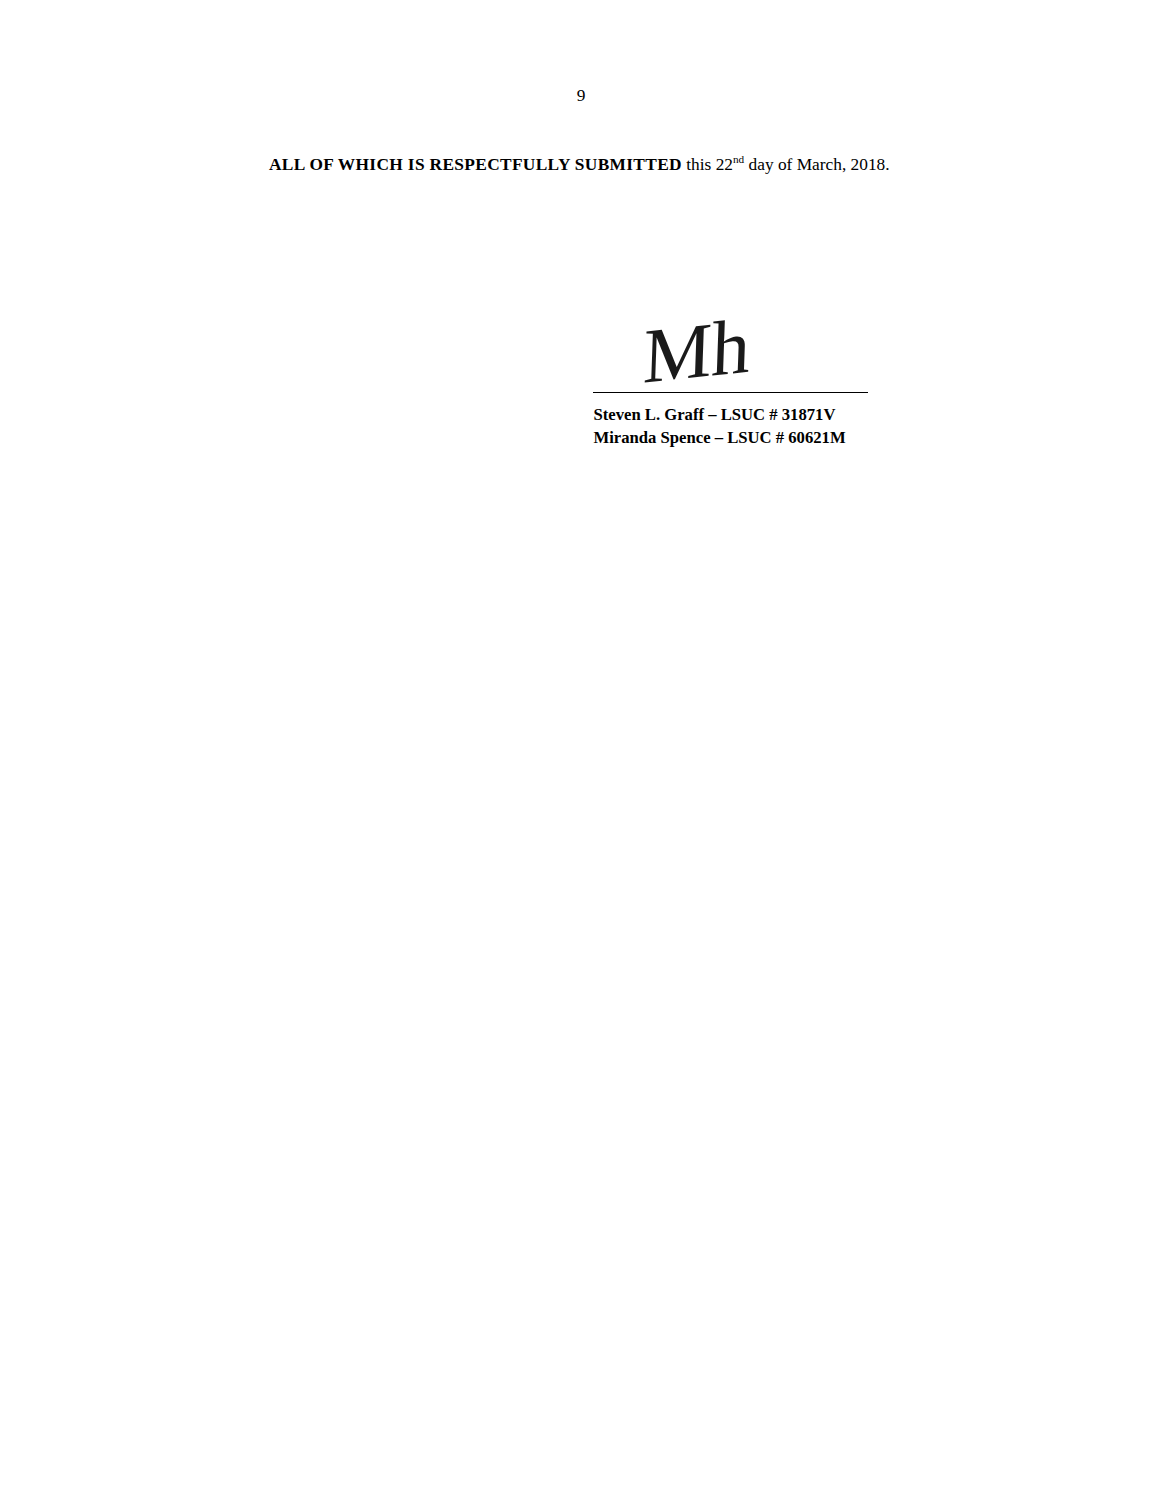9
ALL OF WHICH IS RESPECTFULLY SUBMITTED this 22nd day of March, 2018.
Mh
Steven L. Graff – LSUC # 31871V
Miranda Spence – LSUC # 60621M